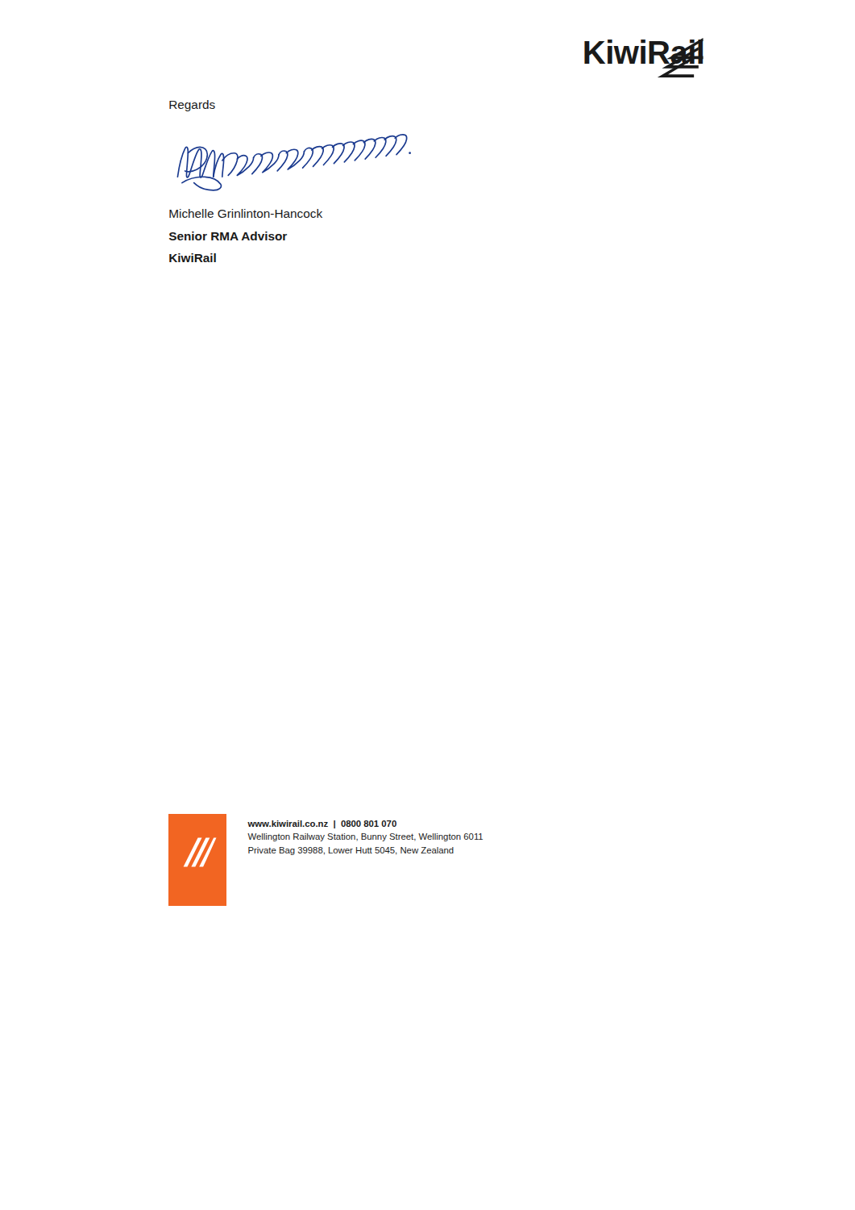KiwiRail
Regards
Michelle Grinlinton-Hancock
Senior RMA Advisor
KiwiRail
www.kiwirail.co.nz | 0800 801 070
Wellington Railway Station, Bunny Street, Wellington 6011
Private Bag 39988, Lower Hutt 5045, New Zealand